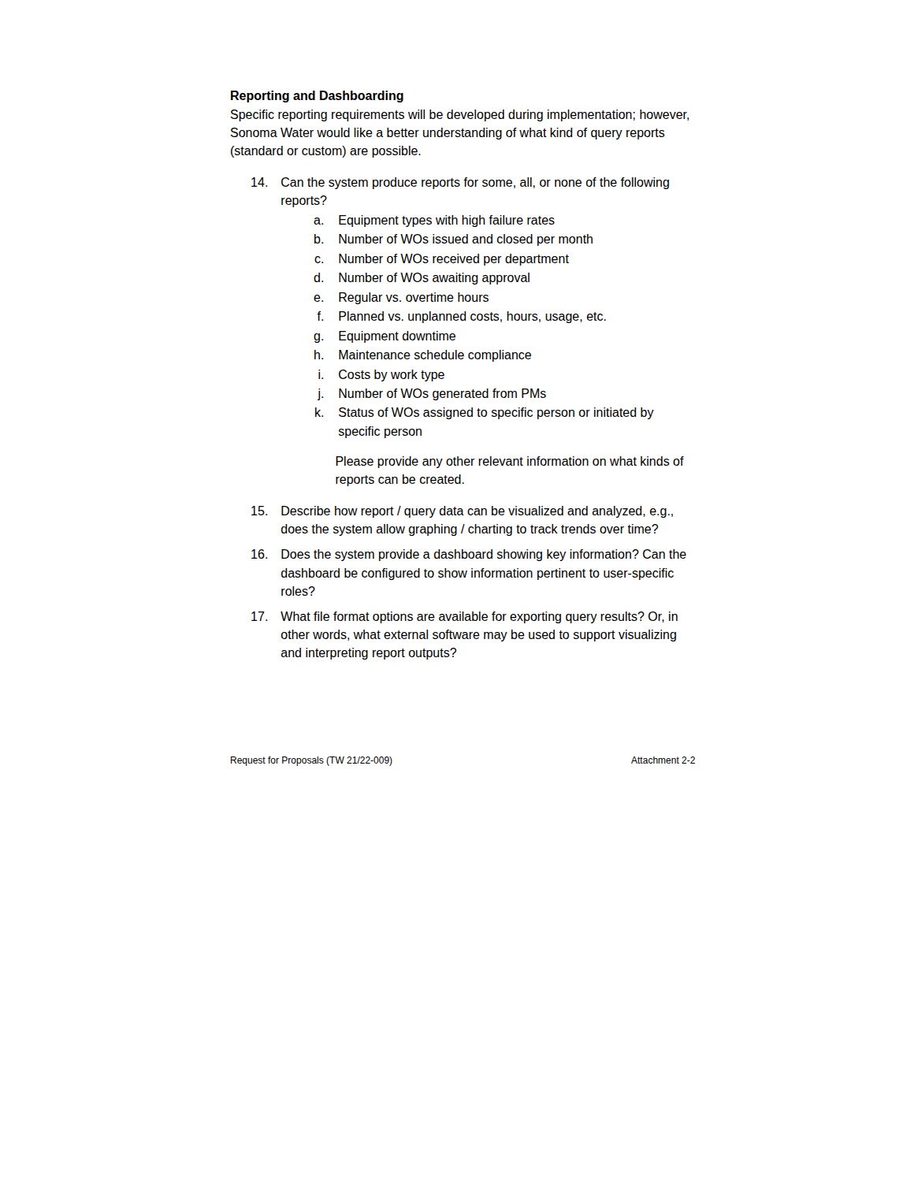Reporting and Dashboarding
Specific reporting requirements will be developed during implementation; however, Sonoma Water would like a better understanding of what kind of query reports (standard or custom) are possible.
Can the system produce reports for some, all, or none of the following reports?
Equipment types with high failure rates
Number of WOs issued and closed per month
Number of WOs received per department
Number of WOs awaiting approval
Regular vs. overtime hours
Planned vs. unplanned costs, hours, usage, etc.
Equipment downtime
Maintenance schedule compliance
Costs by work type
Number of WOs generated from PMs
Status of WOs assigned to specific person or initiated by specific person
Please provide any other relevant information on what kinds of reports can be created.
Describe how report / query data can be visualized and analyzed, e.g., does the system allow graphing / charting to track trends over time?
Does the system provide a dashboard showing key information? Can the dashboard be configured to show information pertinent to user-specific roles?
What file format options are available for exporting query results? Or, in other words, what external software may be used to support visualizing and interpreting report outputs?
Request for Proposals (TW 21/22-009) Attachment 2-2